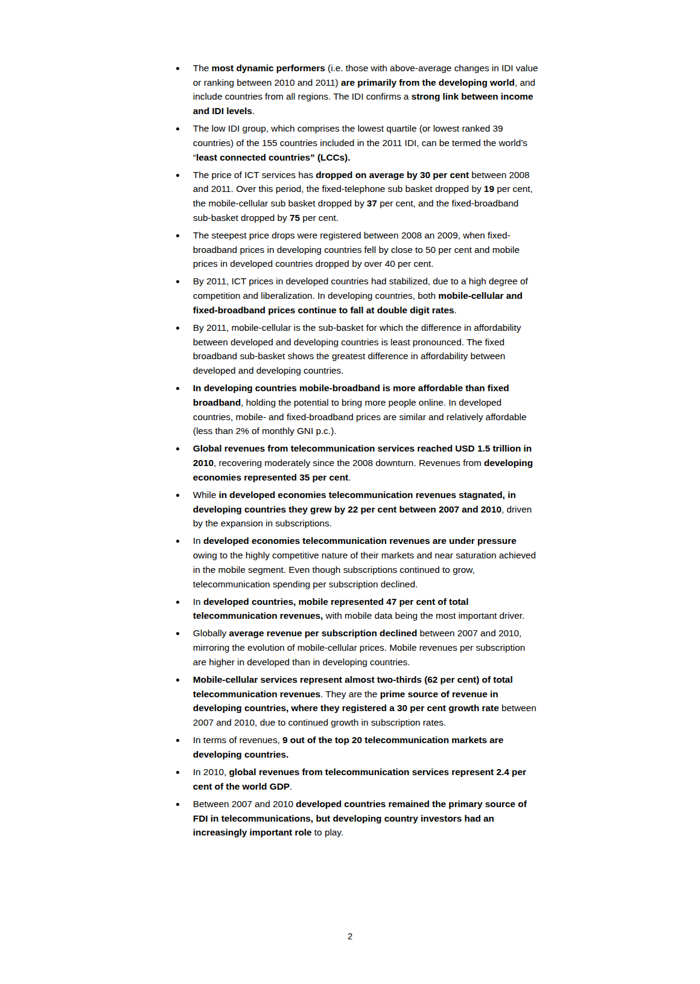The most dynamic performers (i.e. those with above-average changes in IDI value or ranking between 2010 and 2011) are primarily from the developing world, and include countries from all regions. The IDI confirms a strong link between income and IDI levels.
The low IDI group, which comprises the lowest quartile (or lowest ranked 39 countries) of the 155 countries included in the 2011 IDI, can be termed the world’s “least connected countries” (LCCs).
The price of ICT services has dropped on average by 30 per cent between 2008 and 2011. Over this period, the fixed-telephone sub basket dropped by 19 per cent, the mobile-cellular sub basket dropped by 37 per cent, and the fixed-broadband sub-basket dropped by 75 per cent.
The steepest price drops were registered between 2008 an 2009, when fixed-broadband prices in developing countries fell by close to 50 per cent and mobile prices in developed countries dropped by over 40 per cent.
By 2011, ICT prices in developed countries had stabilized, due to a high degree of competition and liberalization. In developing countries, both mobile-cellular and fixed-broadband prices continue to fall at double digit rates.
By 2011, mobile-cellular is the sub-basket for which the difference in affordability between developed and developing countries is least pronounced. The fixed broadband sub-basket shows the greatest difference in affordability between developed and developing countries.
In developing countries mobile-broadband is more affordable than fixed broadband, holding the potential to bring more people online. In developed countries, mobile- and fixed-broadband prices are similar and relatively affordable (less than 2% of monthly GNI p.c.).
Global revenues from telecommunication services reached USD 1.5 trillion in 2010, recovering moderately since the 2008 downturn. Revenues from developing economies represented 35 per cent.
While in developed economies telecommunication revenues stagnated, in developing countries they grew by 22 per cent between 2007 and 2010, driven by the expansion in subscriptions.
In developed economies telecommunication revenues are under pressure owing to the highly competitive nature of their markets and near saturation achieved in the mobile segment. Even though subscriptions continued to grow, telecommunication spending per subscription declined.
In developed countries, mobile represented 47 per cent of total telecommunication revenues, with mobile data being the most important driver.
Globally average revenue per subscription declined between 2007 and 2010, mirroring the evolution of mobile-cellular prices. Mobile revenues per subscription are higher in developed than in developing countries.
Mobile-cellular services represent almost two-thirds (62 per cent) of total telecommunication revenues. They are the prime source of revenue in developing countries, where they registered a 30 per cent growth rate between 2007 and 2010, due to continued growth in subscription rates.
In terms of revenues, 9 out of the top 20 telecommunication markets are developing countries.
In 2010, global revenues from telecommunication services represent 2.4 per cent of the world GDP.
Between 2007 and 2010 developed countries remained the primary source of FDI in telecommunications, but developing country investors had an increasingly important role to play.
2